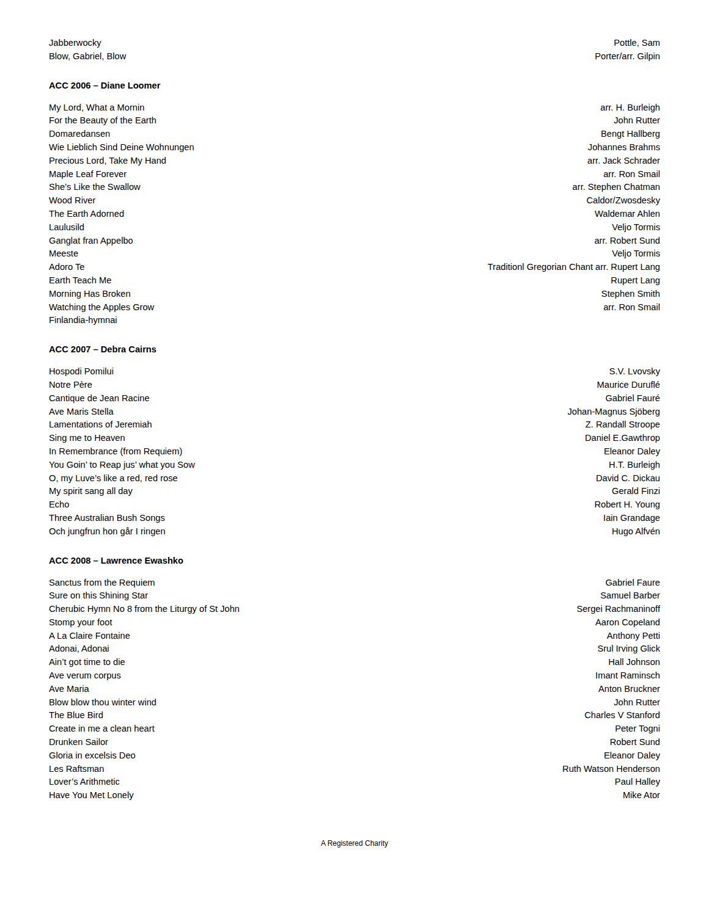| Jabberwocky | Pottle, Sam |
| Blow, Gabriel, Blow | Porter/arr. Gilpin |
ACC 2006 – Diane Loomer
| My Lord, What a Mornin | arr. H. Burleigh |
| For the Beauty of the Earth | John Rutter |
| Domaredansen | Bengt Hallberg |
| Wie Lieblich Sind Deine Wohnungen | Johannes Brahms |
| Precious Lord, Take My Hand | arr. Jack Schrader |
| Maple Leaf Forever | arr. Ron Smail |
| She’s Like the Swallow | arr. Stephen Chatman |
| Wood River | Caldor/Zwosdesky |
| The Earth Adorned | Waldemar Ahlen |
| Laulusild | Veljo Tormis |
| Ganglat fran Appelbo | arr. Robert Sund |
| Meeste | Veljo Tormis |
| Adoro Te | Traditionl Gregorian Chant arr. Rupert Lang |
| Earth Teach Me | Rupert Lang |
| Morning Has Broken | Stephen Smith |
| Watching the Apples Grow | arr. Ron Smail |
| Finlandia-hymnai | |
ACC 2007 – Debra Cairns
| Hospodi Pomilui | S.V. Lvovsky |
| Notre Père | Maurice Duruflé |
| Cantique de Jean Racine | Gabriel Fauré |
| Ave Maris Stella | Johan-Magnus Sjöberg |
| Lamentations of Jeremiah | Z. Randall Stroope |
| Sing me to Heaven | Daniel E.Gawthrop |
| In Remembrance (from Requiem) | Eleanor Daley |
| You Goin’ to Reap jus’ what you Sow | H.T. Burleigh |
| O, my Luve’s like a red, red rose | David C. Dickau |
| My spirit sang all day | Gerald Finzi |
| Echo | Robert H. Young |
| Three Australian Bush Songs | Iain Grandage |
| Och jungfrun hon går I ringen | Hugo Alfvén |
ACC 2008 – Lawrence Ewashko
| Sanctus from the Requiem | Gabriel Faure |
| Sure on this Shining Star | Samuel Barber |
| Cherubic Hymn No 8 from the Liturgy of St John | Sergei Rachmaninoff |
| Stomp your foot | Aaron Copeland |
| A La Claire Fontaine | Anthony Petti |
| Adonai, Adonai | Srul Irving Glick |
| Ain’t got time to die | Hall Johnson |
| Ave verum corpus | Imant Raminsch |
| Ave Maria | Anton Bruckner |
| Blow blow thou winter wind | John Rutter |
| The Blue Bird | Charles V Stanford |
| Create in me a clean heart | Peter Togni |
| Drunken Sailor | Robert Sund |
| Gloria in excelsis Deo | Eleanor Daley |
| Les Raftsman | Ruth Watson Henderson |
| Lover’s Arithmetic | Paul Halley |
| Have You Met Lonely | Mike Ator |
A Registered Charity